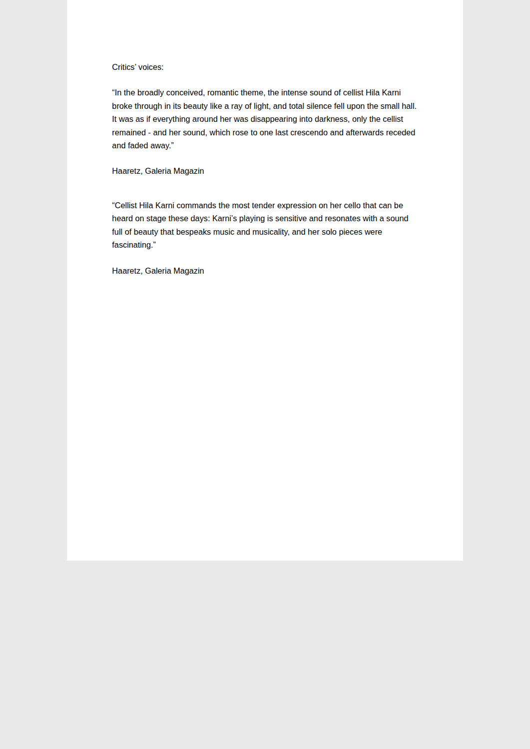Critics’ voices:
“In the broadly conceived, romantic theme, the intense sound of cellist Hila Karni broke through in its beauty like a ray of light, and total silence fell upon the small hall. It was as if everything around her was disappearing into darkness, only the cellist remained - and her sound, which rose to one last crescendo and afterwards receded and faded away.”
Haaretz, Galeria Magazin
“Cellist Hila Karni commands the most tender expression on her cello that can be heard on stage these days: Karni’s playing is sensitive and resonates with a sound full of beauty that bespeaks music and musicality, and her solo pieces were fascinating.”
Haaretz, Galeria Magazin